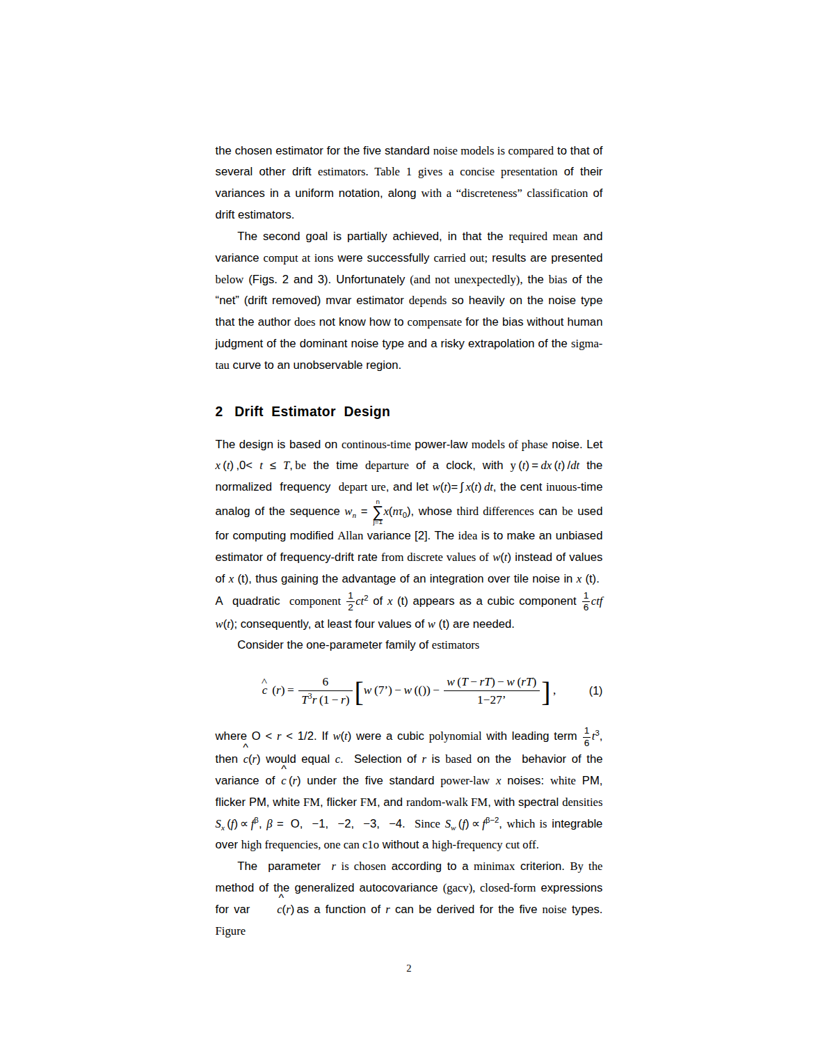the chosen estimator for the five standard noise models is compared to that of several other drift estimators. Table 1 gives a concise presentation of their variances in a uniform notation, along with a “discreteness” classification of drift estimators.
The second goal is partially achieved, in that the required mean and variance comput at ions were successfully carried out; results are presented below (Figs. 2 and 3). Unfortunately (and not unexpectedly), the bias of the “net” (drift removed) mvar estimator depends so heavily on the noise type that the author does not know how to compensate for the bias without human judgment of the dominant noise type and a risky extrapolation of the sigma-tau curve to an unobservable region.
2 Drift Estimator Design
The design is based on continous-time power-law models of phase noise. Let x (t) ,0< t ≤ T, be the time departure of a clock, with y (t) = dx (t) /dt the normalized frequency depart ure, and let w(t)= ∫ x(t) dt, the cent inuous-time analog of the sequence wn = n∑j=1 x(nτ0), whose third differences can be used for computing modified Allan variance [2]. The idea is to make an unbiased estimator of frequency-drift rate from discrete values of w(t) instead of values of x (t), thus gaining the advantage of an integration over tile noise in x (t). A quadratic component 12 ct2 of x (t) appears as a cubic component 16 ctf w(t); consequently, at least four values of w (t) are needed.
Consider the one-parameter family of estimators
c  (r) = 6 T3r (1 − r)[w (7’) − w (()) − w (T − rT) − w (rT) 1−27’] , (1)
where O < r < 1/2. If w(t) were a cubic polynomial with leading term 16 t3, then c(r) would equal c. Selection of r is based on the behavior of the variance of c (r) under the five standard power-law x noises: white PM, flicker PM, white FM, flicker FM, and random-walk FM, with spectral densities Sx (f) ∝ fβ, β =  O, −1, −2, −3, −4. Since Sw (f) ∝ fβ−2, which is integrable over high frequencies, one can c1o without a high-frequency cut off.
The parameter r is chosen according to a minimax criterion. By the method of the generalized autocovariance (gacv), closed-form expressions for var c(r) as a function of r can be derived for the five noise types. Figure
2